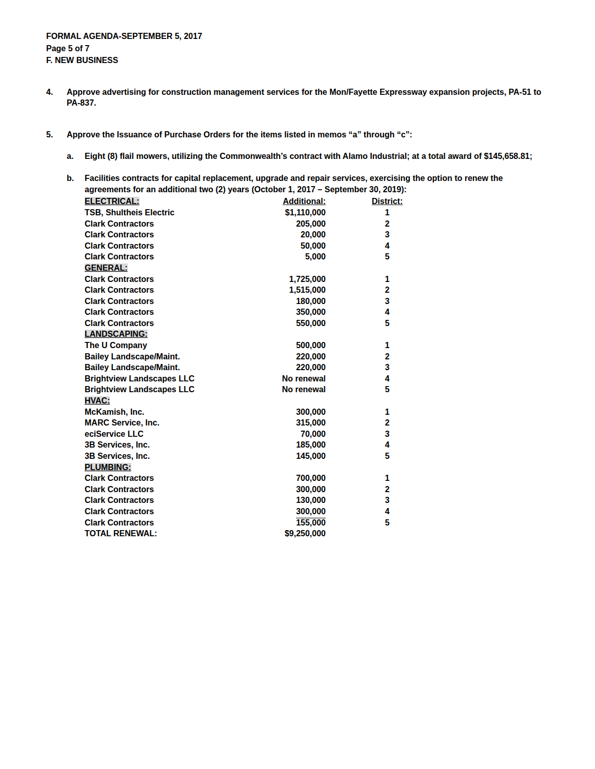FORMAL AGENDA-SEPTEMBER 5, 2017
Page 5 of 7
F. NEW BUSINESS
Approve advertising for construction management services for the Mon/Fayette Expressway expansion projects, PA-51 to PA-837.
Approve the Issuance of Purchase Orders for the items listed in memos “a” through “c”:
Eight (8) flail mowers, utilizing the Commonwealth’s contract with Alamo Industrial; at a total award of $145,658.81;
Facilities contracts for capital replacement, upgrade and repair services, exercising the option to renew the agreements for an additional two (2) years (October 1, 2017 – September 30, 2019):
| ELECTRICAL: | Additional: | District: |
| TSB, Shultheis Electric | $1,110,000 | 1 |
| Clark Contractors | 205,000 | 2 |
| Clark Contractors | 20,000 | 3 |
| Clark Contractors | 50,000 | 4 |
| Clark Contractors | 5,000 | 5 |
| GENERAL: | | |
| Clark Contractors | 1,725,000 | 1 |
| Clark Contractors | 1,515,000 | 2 |
| Clark Contractors | 180,000 | 3 |
| Clark Contractors | 350,000 | 4 |
| Clark Contractors | 550,000 | 5 |
| LANDSCAPING: | | |
| The U Company | 500,000 | 1 |
| Bailey Landscape/Maint. | 220,000 | 2 |
| Bailey Landscape/Maint. | 220,000 | 3 |
| Brightview Landscapes LLC | No renewal | 4 |
| Brightview Landscapes LLC | No renewal | 5 |
| HVAC: | | |
| McKamish, Inc. | 300,000 | 1 |
| MARC Service, Inc. | 315,000 | 2 |
| eciService LLC | 70,000 | 3 |
| 3B Services, Inc. | 185,000 | 4 |
| 3B Services, Inc. | 145,000 | 5 |
| PLUMBING: | | |
| Clark Contractors | 700,000 | 1 |
| Clark Contractors | 300,000 | 2 |
| Clark Contractors | 130,000 | 3 |
| Clark Contractors | 300,000 | 4 |
| Clark Contractors | 155,000 | 5 |
| TOTAL RENEWAL: | $9,250,000 | |